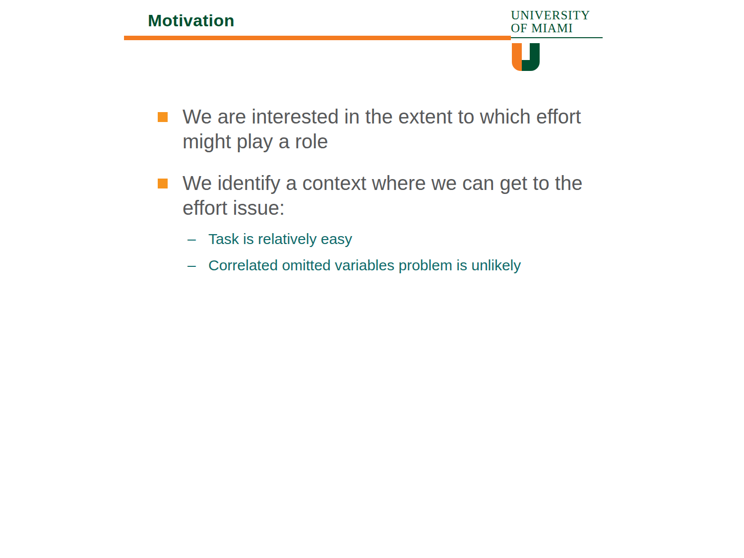Motivation
UNIVERSITYOF MIAMI
We are interested in the extent to which effort might play a role
We identify a context where we can get to the effort issue:
Task is relatively easy
Correlated omitted variables problem is unlikely